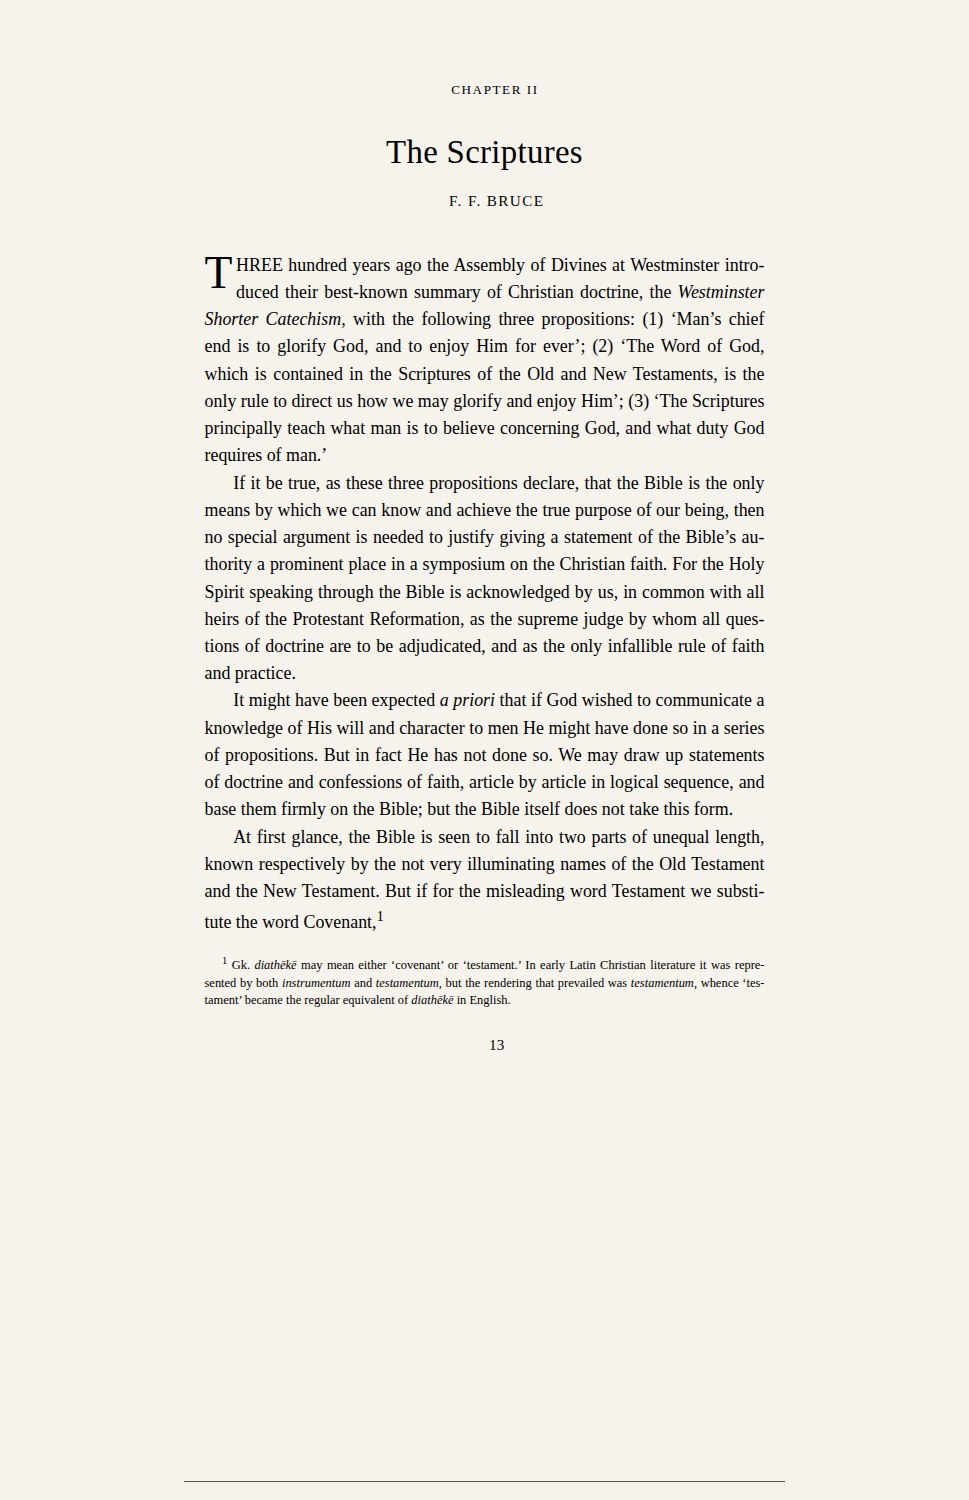Chapter II
The Scriptures
F. F. Bruce
THREE hundred years ago the Assembly of Divines at Westminster introduced their best-known summary of Christian doctrine, the Westminster Shorter Catechism, with the following three propositions: (1) ‘Man’s chief end is to glorify God, and to enjoy Him for ever’; (2) ‘The Word of God, which is contained in the Scriptures of the Old and New Testaments, is the only rule to direct us how we may glorify and enjoy Him’; (3) ‘The Scriptures principally teach what man is to believe concerning God, and what duty God requires of man.’
If it be true, as these three propositions declare, that the Bible is the only means by which we can know and achieve the true purpose of our being, then no special argument is needed to justify giving a statement of the Bible’s authority a prominent place in a symposium on the Christian faith. For the Holy Spirit speaking through the Bible is acknowledged by us, in common with all heirs of the Protestant Reformation, as the supreme judge by whom all questions of doctrine are to be adjudicated, and as the only infallible rule of faith and practice.
It might have been expected a priori that if God wished to communicate a knowledge of His will and character to men He might have done so in a series of propositions. But in fact He has not done so. We may draw up statements of doctrine and confessions of faith, article by article in logical sequence, and base them firmly on the Bible; but the Bible itself does not take this form.
At first glance, the Bible is seen to fall into two parts of unequal length, known respectively by the not very illuminating names of the Old Testament and the New Testament. But if for the misleading word Testament we substitute the word Covenant,1
1 Gk. diathēkē may mean either ‘covenant’ or ‘testament.’ In early Latin Christian literature it was represented by both instrumentum and testamentum, but the rendering that prevailed was testamentum, whence ‘testament’ became the regular equivalent of diathēkē in English.
13